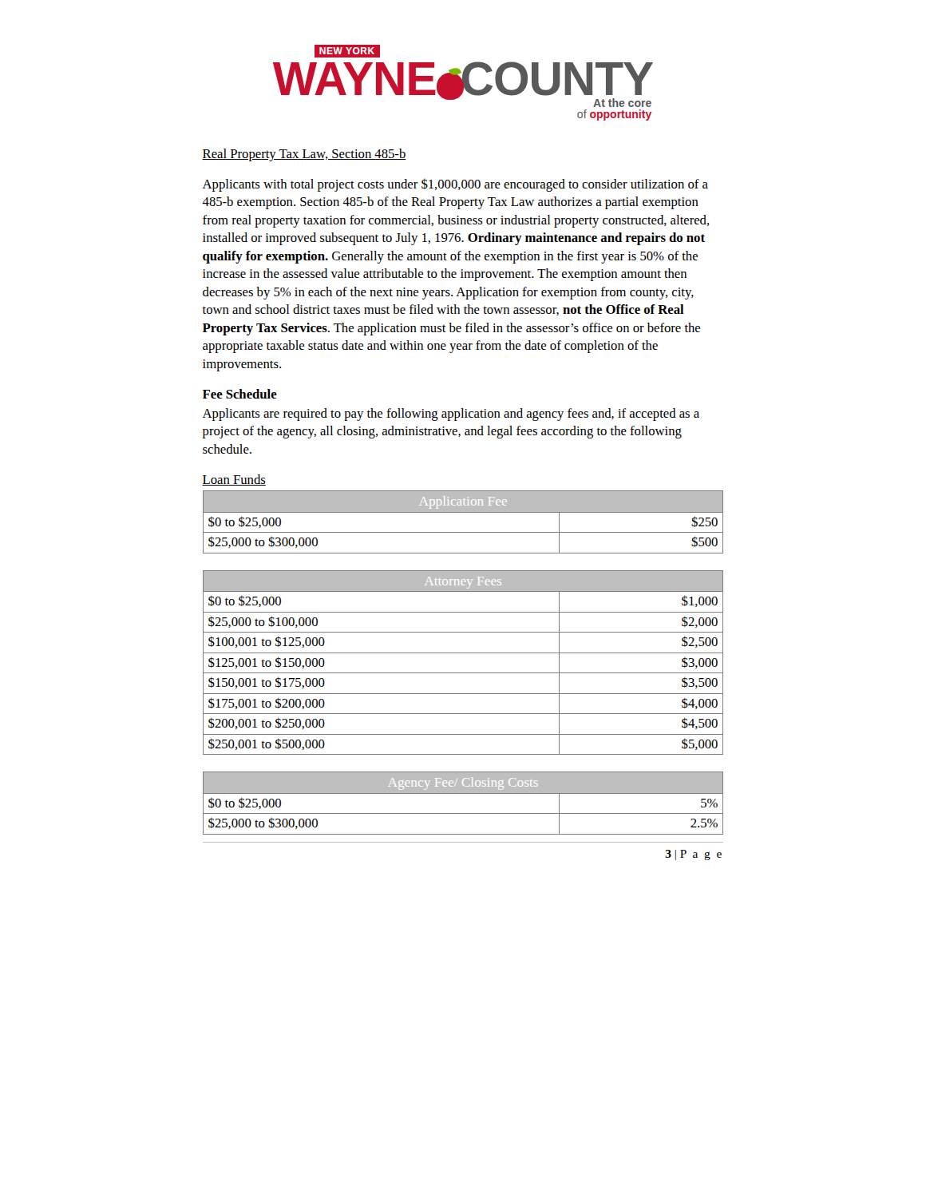NEW YORK
WAYNE COUNTY
At the core
of opportunity
Real Property Tax Law, Section 485-b
Applicants with total project costs under $1,000,000 are encouraged to consider utilization of a 485-b exemption. Section 485-b of the Real Property Tax Law authorizes a partial exemption from real property taxation for commercial, business or industrial property constructed, altered, installed or improved subsequent to July 1, 1976. Ordinary maintenance and repairs do not qualify for exemption. Generally the amount of the exemption in the first year is 50% of the increase in the assessed value attributable to the improvement. The exemption amount then decreases by 5% in each of the next nine years. Application for exemption from county, city, town and school district taxes must be filed with the town assessor, not the Office of Real Property Tax Services. The application must be filed in the assessor’s office on or before the appropriate taxable status date and within one year from the date of completion of the improvements.
Fee Schedule
Applicants are required to pay the following application and agency fees and, if accepted as a project of the agency, all closing, administrative, and legal fees according to the following schedule.
Loan Funds
| Application Fee |
| --- |
| $0 to $25,000 | $250 |
| $25,000 to $300,000 | $500 |
| Attorney Fees |
| --- |
| $0 to $25,000 | $1,000 |
| $25,000 to $100,000 | $2,000 |
| $100,001 to $125,000 | $2,500 |
| $125,001 to $150,000 | $3,000 |
| $150,001 to $175,000 | $3,500 |
| $175,001 to $200,000 | $4,000 |
| $200,001 to $250,000 | $4,500 |
| $250,001 to $500,000 | $5,000 |
| Agency Fee/ Closing Costs |
| --- |
| $0 to $25,000 | 5% |
| $25,000 to $300,000 | 2.5% |
3 | P a g e